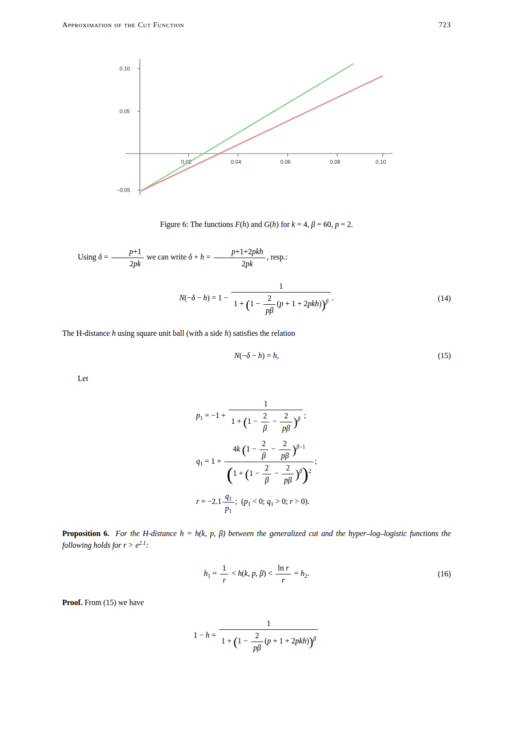Approximation of the Cut Function 723
0.10 0.05 −0.05 0.02 0.04 0.06 0.08 0.10
Figure 6: The functions F(h) and G(h) for k = 4, β = 60, p = 2.
Using δ = p+12pk we can write δ + h = p+1+2pkh 2pk, resp.:
N(−δ − h) = 1 − 1 1 + (1 − 2 pβ(p + 1 + 2pkh))β .
(14)
The H-distance h using square unit ball (with a side h) satisfies the relation
N(−δ − h) = h,
(15)
Let
p1 = −1 + 1 1 + (1 − 2 β − 2 pβ)β ;
q1 = 1 + 4k (1 − 2 β − 2 pβ)β−1 (1 + (1 − 2 β − 2 pβ)β)2 ;
r = −2.1q1 p1; (p1 < 0; q1 > 0; r > 0).
Proposition 6. For the H-distance h = h(k, p, β) between the generalized cut and the hyper–log–logistic functions the following holds for r > e2.1:
h1 = 1 r < h(k, p, β) < ln r r = h2.
(16)
Proof. From (15) we have
1 − h = 1 1 + (1 − 2 pβ(p + 1 + 2pkh))β